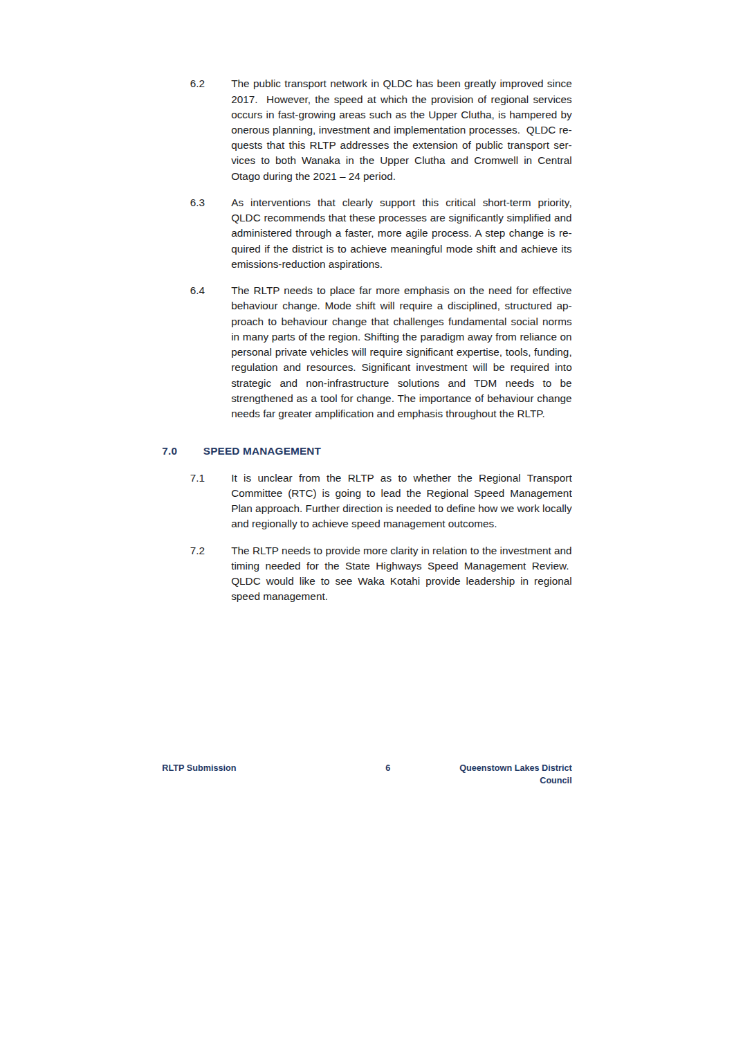6.2 The public transport network in QLDC has been greatly improved since 2017. However, the speed at which the provision of regional services occurs in fast-growing areas such as the Upper Clutha, is hampered by onerous planning, investment and implementation processes. QLDC requests that this RLTP addresses the extension of public transport services to both Wanaka in the Upper Clutha and Cromwell in Central Otago during the 2021 – 24 period.
6.3 As interventions that clearly support this critical short-term priority, QLDC recommends that these processes are significantly simplified and administered through a faster, more agile process. A step change is required if the district is to achieve meaningful mode shift and achieve its emissions-reduction aspirations.
6.4 The RLTP needs to place far more emphasis on the need for effective behaviour change. Mode shift will require a disciplined, structured approach to behaviour change that challenges fundamental social norms in many parts of the region. Shifting the paradigm away from reliance on personal private vehicles will require significant expertise, tools, funding, regulation and resources. Significant investment will be required into strategic and non-infrastructure solutions and TDM needs to be strengthened as a tool for change. The importance of behaviour change needs far greater amplification and emphasis throughout the RLTP.
7.0 SPEED MANAGEMENT
7.1 It is unclear from the RLTP as to whether the Regional Transport Committee (RTC) is going to lead the Regional Speed Management Plan approach. Further direction is needed to define how we work locally and regionally to achieve speed management outcomes.
7.2 The RLTP needs to provide more clarity in relation to the investment and timing needed for the State Highways Speed Management Review. QLDC would like to see Waka Kotahi provide leadership in regional speed management.
RLTP Submission 6 Queenstown Lakes District Council